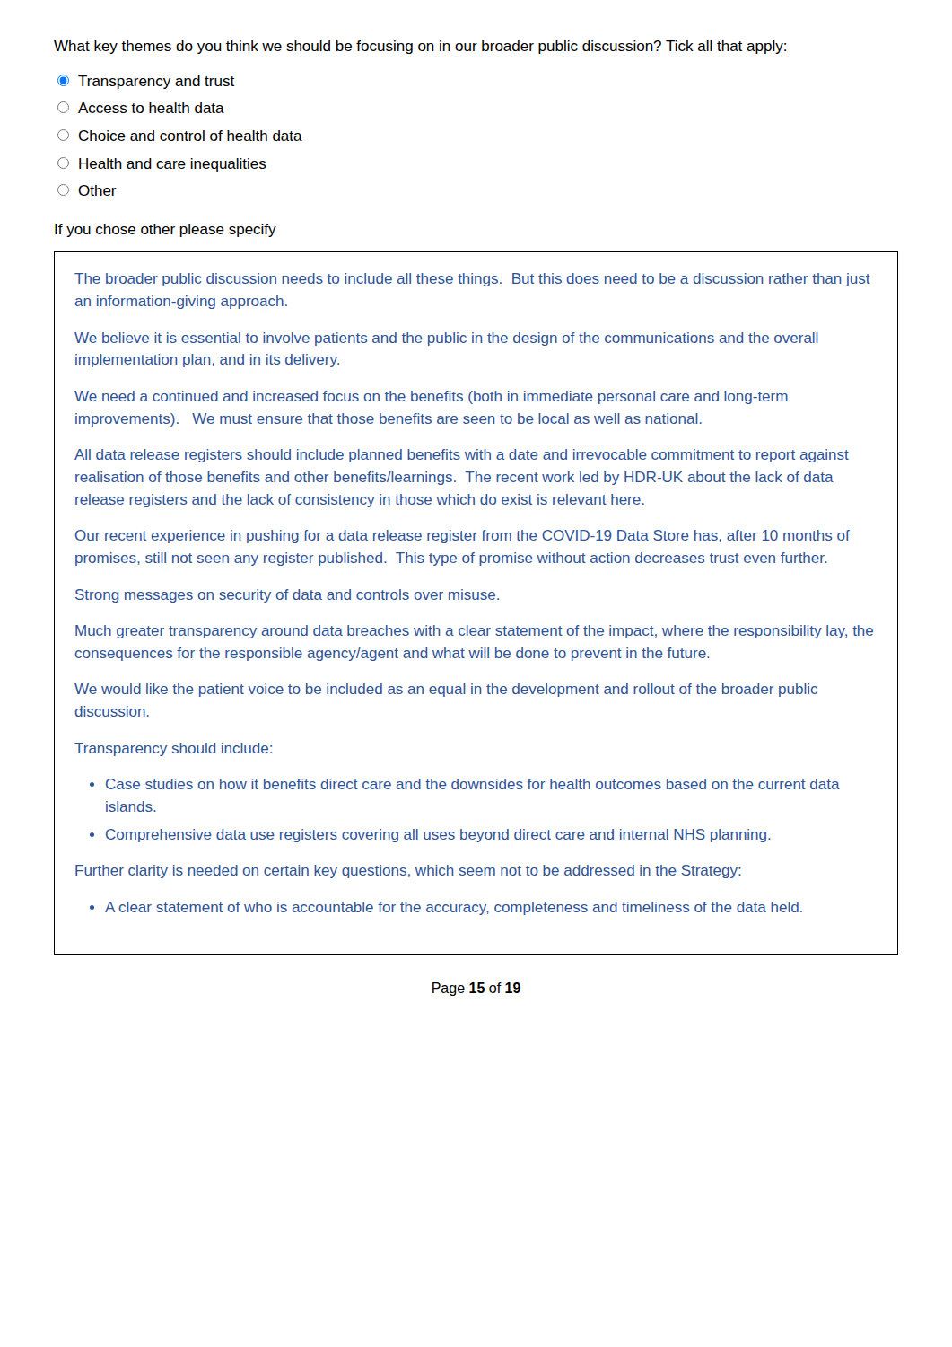What key themes do you think we should be focusing on in our broader public discussion? Tick all that apply:
Transparency and trust
Access to health data
Choice and control of health data
Health and care inequalities
Other
If you chose other please specify
The broader public discussion needs to include all these things. But this does need to be a discussion rather than just an information-giving approach.
We believe it is essential to involve patients and the public in the design of the communications and the overall implementation plan, and in its delivery.
We need a continued and increased focus on the benefits (both in immediate personal care and long-term improvements). We must ensure that those benefits are seen to be local as well as national.
All data release registers should include planned benefits with a date and irrevocable commitment to report against realisation of those benefits and other benefits/learnings. The recent work led by HDR-UK about the lack of data release registers and the lack of consistency in those which do exist is relevant here.
Our recent experience in pushing for a data release register from the COVID-19 Data Store has, after 10 months of promises, still not seen any register published. This type of promise without action decreases trust even further.
Strong messages on security of data and controls over misuse.
Much greater transparency around data breaches with a clear statement of the impact, where the responsibility lay, the consequences for the responsible agency/agent and what will be done to prevent in the future.
We would like the patient voice to be included as an equal in the development and rollout of the broader public discussion.
Transparency should include:
Case studies on how it benefits direct care and the downsides for health outcomes based on the current data islands.
Comprehensive data use registers covering all uses beyond direct care and internal NHS planning.
Further clarity is needed on certain key questions, which seem not to be addressed in the Strategy:
A clear statement of who is accountable for the accuracy, completeness and timeliness of the data held.
Page 15 of 19